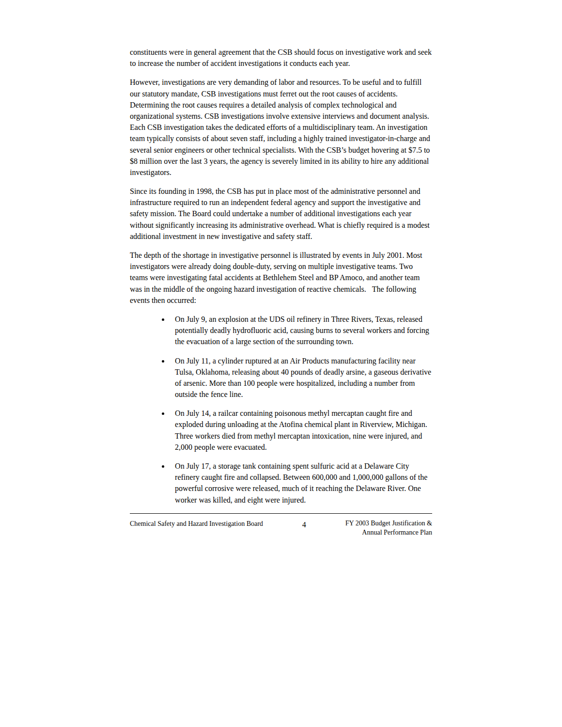constituents were in general agreement that the CSB should focus on investigative work and seek to increase the number of accident investigations it conducts each year.
However, investigations are very demanding of labor and resources. To be useful and to fulfill our statutory mandate, CSB investigations must ferret out the root causes of accidents. Determining the root causes requires a detailed analysis of complex technological and organizational systems. CSB investigations involve extensive interviews and document analysis. Each CSB investigation takes the dedicated efforts of a multidisciplinary team. An investigation team typically consists of about seven staff, including a highly trained investigator-in-charge and several senior engineers or other technical specialists. With the CSB’s budget hovering at $7.5 to $8 million over the last 3 years, the agency is severely limited in its ability to hire any additional investigators.
Since its founding in 1998, the CSB has put in place most of the administrative personnel and infrastructure required to run an independent federal agency and support the investigative and safety mission. The Board could undertake a number of additional investigations each year without significantly increasing its administrative overhead. What is chiefly required is a modest additional investment in new investigative and safety staff.
The depth of the shortage in investigative personnel is illustrated by events in July 2001. Most investigators were already doing double-duty, serving on multiple investigative teams. Two teams were investigating fatal accidents at Bethlehem Steel and BP Amoco, and another team was in the middle of the ongoing hazard investigation of reactive chemicals. The following events then occurred:
On July 9, an explosion at the UDS oil refinery in Three Rivers, Texas, released potentially deadly hydrofluoric acid, causing burns to several workers and forcing the evacuation of a large section of the surrounding town.
On July 11, a cylinder ruptured at an Air Products manufacturing facility near Tulsa, Oklahoma, releasing about 40 pounds of deadly arsine, a gaseous derivative of arsenic. More than 100 people were hospitalized, including a number from outside the fence line.
On July 14, a railcar containing poisonous methyl mercaptan caught fire and exploded during unloading at the Atofina chemical plant in Riverview, Michigan. Three workers died from methyl mercaptan intoxication, nine were injured, and 2,000 people were evacuated.
On July 17, a storage tank containing spent sulfuric acid at a Delaware City refinery caught fire and collapsed. Between 600,000 and 1,000,000 gallons of the powerful corrosive were released, much of it reaching the Delaware River. One worker was killed, and eight were injured.
Chemical Safety and Hazard Investigation Board
4
FY 2003 Budget Justification &
Annual Performance Plan